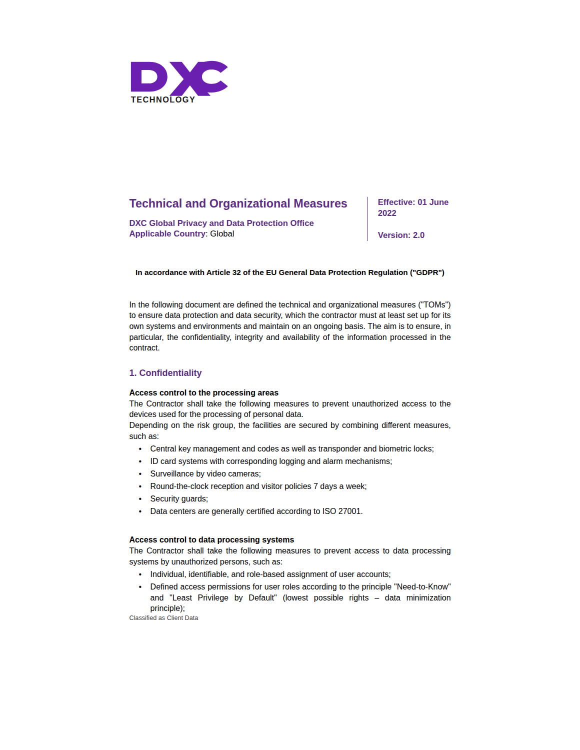TECHNOLOGY
Technical and Organizational Measures
DXC Global Privacy and Data Protection Office
Applicable Country: Global
Effective: 01 June 2022
Version: 2.0
In accordance with Article 32 of the EU General Data Protection Regulation ("GDPR")
In the following document are defined the technical and organizational measures ("TOMs") to ensure data protection and data security, which the contractor must at least set up for its own systems and environments and maintain on an ongoing basis. The aim is to ensure, in particular, the confidentiality, integrity and availability of the information processed in the contract.
1. Confidentiality
Access control to the processing areas
The Contractor shall take the following measures to prevent unauthorized access to the devices used for the processing of personal data.
Depending on the risk group, the facilities are secured by combining different measures, such as:
Central key management and codes as well as transponder and biometric locks;
ID card systems with corresponding logging and alarm mechanisms;
Surveillance by video cameras;
Round-the-clock reception and visitor policies 7 days a week;
Security guards;
Data centers are generally certified according to ISO 27001.
Access control to data processing systems
The Contractor shall take the following measures to prevent access to data processing systems by unauthorized persons, such as:
Individual, identifiable, and role-based assignment of user accounts;
Defined access permissions for user roles according to the principle "Need-to-Know" and "Least Privilege by Default" (lowest possible rights – data minimization principle);
Classified as Client Data